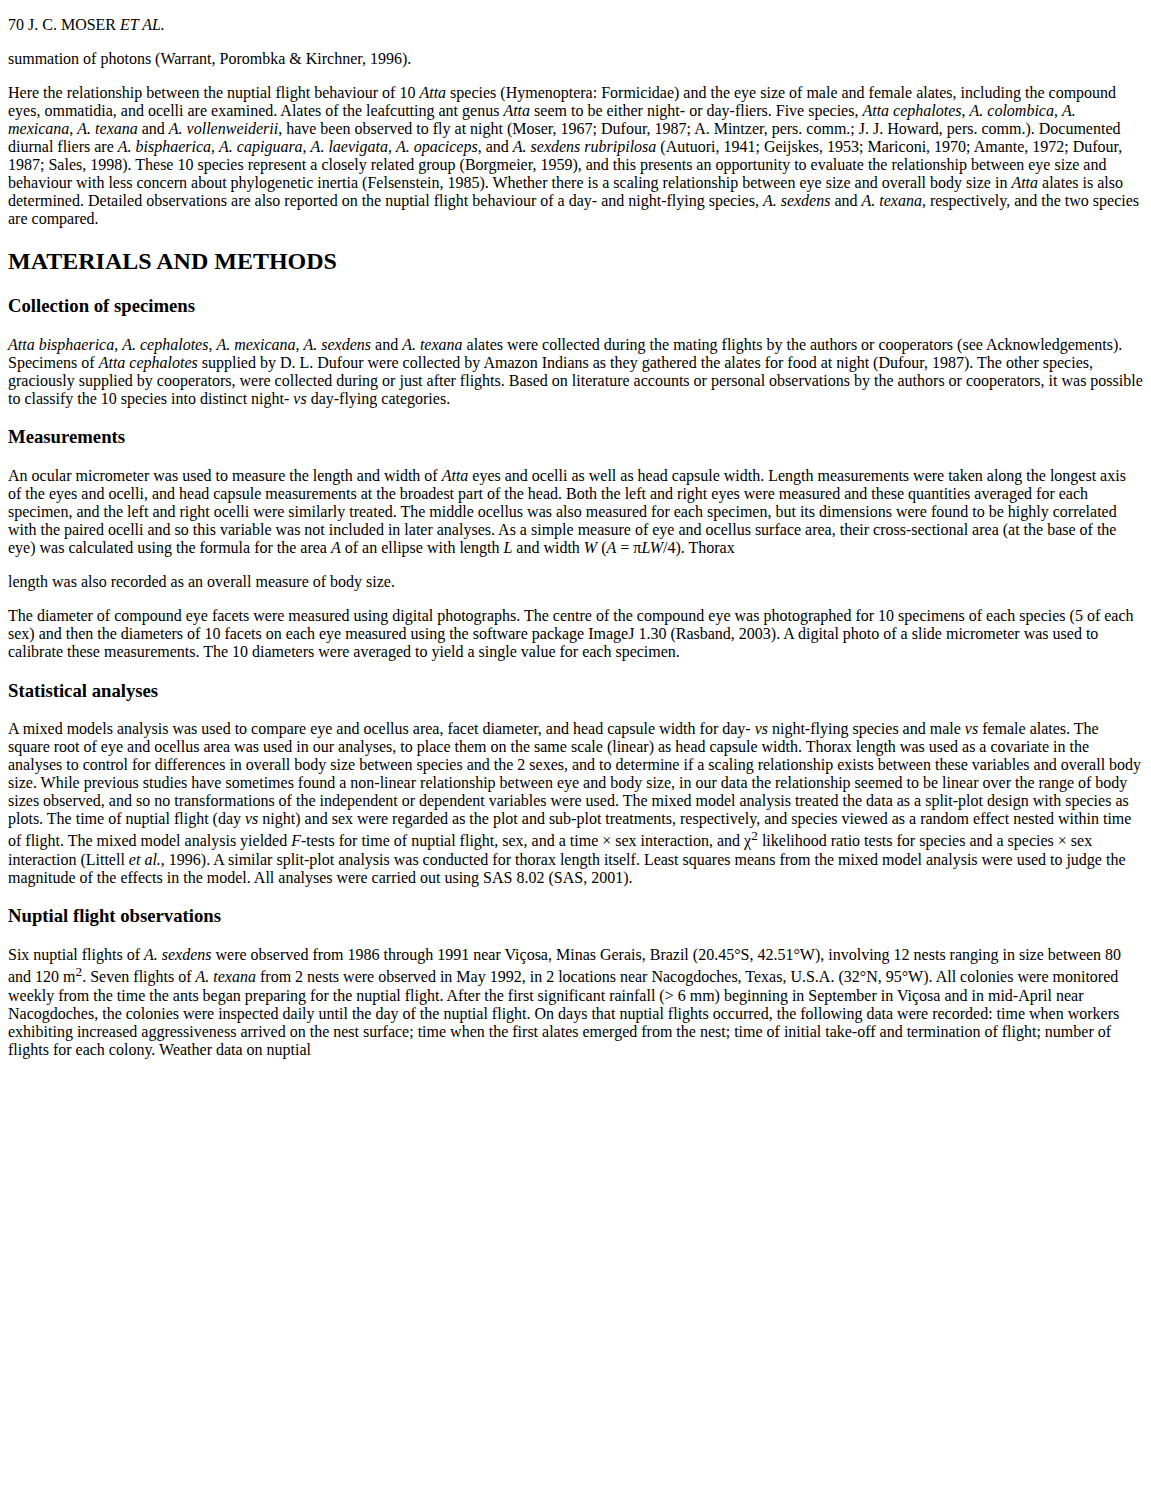70 J. C. MOSER ET AL.
summation of photons (Warrant, Porombka & Kirchner, 1996).
Here the relationship between the nuptial flight behaviour of 10 Atta species (Hymenoptera: Formicidae) and the eye size of male and female alates, including the compound eyes, ommatidia, and ocelli are examined. Alates of the leafcutting ant genus Atta seem to be either night- or day-fliers. Five species, Atta cephalotes, A. colombica, A. mexicana, A. texana and A. vollenweiderii, have been observed to fly at night (Moser, 1967; Dufour, 1987; A. Mintzer, pers. comm.; J. J. Howard, pers. comm.). Documented diurnal fliers are A. bisphaerica, A. capiguara, A. laevigata, A. opaciceps, and A. sexdens rubripilosa (Autuori, 1941; Geijskes, 1953; Mariconi, 1970; Amante, 1972; Dufour, 1987; Sales, 1998). These 10 species represent a closely related group (Borgmeier, 1959), and this presents an opportunity to evaluate the relationship between eye size and behaviour with less concern about phylogenetic inertia (Felsenstein, 1985). Whether there is a scaling relationship between eye size and overall body size in Atta alates is also determined. Detailed observations are also reported on the nuptial flight behaviour of a day- and night-flying species, A. sexdens and A. texana, respectively, and the two species are compared.
MATERIALS AND METHODS
Collection of specimens
Atta bisphaerica, A. cephalotes, A. mexicana, A. sexdens and A. texana alates were collected during the mating flights by the authors or cooperators (see Acknowledgements). Specimens of Atta cephalotes supplied by D. L. Dufour were collected by Amazon Indians as they gathered the alates for food at night (Dufour, 1987). The other species, graciously supplied by cooperators, were collected during or just after flights. Based on literature accounts or personal observations by the authors or cooperators, it was possible to classify the 10 species into distinct night- vs day-flying categories.
Measurements
An ocular micrometer was used to measure the length and width of Atta eyes and ocelli as well as head capsule width. Length measurements were taken along the longest axis of the eyes and ocelli, and head capsule measurements at the broadest part of the head. Both the left and right eyes were measured and these quantities averaged for each specimen, and the left and right ocelli were similarly treated. The middle ocellus was also measured for each specimen, but its dimensions were found to be highly correlated with the paired ocelli and so this variable was not included in later analyses. As a simple measure of eye and ocellus surface area, their cross-sectional area (at the base of the eye) was calculated using the formula for the area A of an ellipse with length L and width W (A = πLW/4). Thorax
length was also recorded as an overall measure of body size.
The diameter of compound eye facets were measured using digital photographs. The centre of the compound eye was photographed for 10 specimens of each species (5 of each sex) and then the diameters of 10 facets on each eye measured using the software package ImageJ 1.30 (Rasband, 2003). A digital photo of a slide micrometer was used to calibrate these measurements. The 10 diameters were averaged to yield a single value for each specimen.
Statistical analyses
A mixed models analysis was used to compare eye and ocellus area, facet diameter, and head capsule width for day- vs night-flying species and male vs female alates. The square root of eye and ocellus area was used in our analyses, to place them on the same scale (linear) as head capsule width. Thorax length was used as a covariate in the analyses to control for differences in overall body size between species and the 2 sexes, and to determine if a scaling relationship exists between these variables and overall body size. While previous studies have sometimes found a non-linear relationship between eye and body size, in our data the relationship seemed to be linear over the range of body sizes observed, and so no transformations of the independent or dependent variables were used. The mixed model analysis treated the data as a split-plot design with species as plots. The time of nuptial flight (day vs night) and sex were regarded as the plot and sub-plot treatments, respectively, and species viewed as a random effect nested within time of flight. The mixed model analysis yielded F-tests for time of nuptial flight, sex, and a time × sex interaction, and χ2 likelihood ratio tests for species and a species × sex interaction (Littell et al., 1996). A similar split-plot analysis was conducted for thorax length itself. Least squares means from the mixed model analysis were used to judge the magnitude of the effects in the model. All analyses were carried out using SAS 8.02 (SAS, 2001).
Nuptial flight observations
Six nuptial flights of A. sexdens were observed from 1986 through 1991 near Viçosa, Minas Gerais, Brazil (20.45°S, 42.51°W), involving 12 nests ranging in size between 80 and 120 m2. Seven flights of A. texana from 2 nests were observed in May 1992, in 2 locations near Nacogdoches, Texas, U.S.A. (32°N, 95°W). All colonies were monitored weekly from the time the ants began preparing for the nuptial flight. After the first significant rainfall (> 6 mm) beginning in September in Viçosa and in mid-April near Nacogdoches, the colonies were inspected daily until the day of the nuptial flight. On days that nuptial flights occurred, the following data were recorded: time when workers exhibiting increased aggressiveness arrived on the nest surface; time when the first alates emerged from the nest; time of initial take-off and termination of flight; number of flights for each colony. Weather data on nuptial